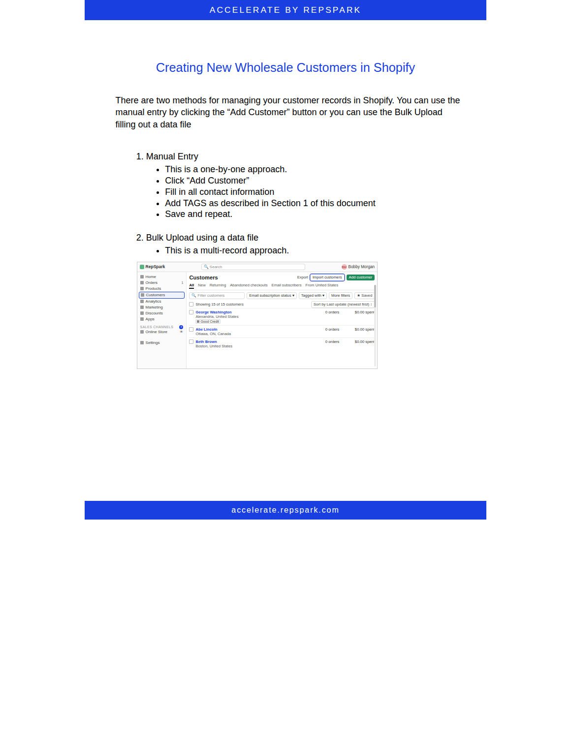ACCELERATE BY REPSPARK
Creating New Wholesale Customers in Shopify
There are two methods for managing your customer records in Shopify. You can use the manual entry by clicking the “Add Customer” button or you can use the Bulk Upload filling out a data file
Manual Entry
This is a one-by-one approach.
Click “Add Customer”
Fill in all contact information
Add TAGS as described in Section 1 of this document
Save and repeat.
Bulk Upload using a data file
This is a multi-record approach.
RepSpark
🔍 Search
BMBobby Morgan
Home
Orders1
Products
Customers
Analytics
Marketing
Discounts
Apps
SALES CHANNELS+
Online Store👁
Settings
Customers
Export Import customers Add customer
All New Returning Abandoned checkouts Email subscribers From United States
🔍 Filter customers Email subscription status ▾ Tagged with ▾ More filters ★ Saved
Showing 15 of 15 customers
Sort by Last update (newest first) ↕
George Washington
Alexandria, United States
Good Credit
0 orders
$0.00 spent
Abe Lincoln
Ottawa, ON, Canada
0 orders
$0.00 spent
Beth Brown
Boston, United States
0 orders
$0.00 spent
accelerate.repspark.com